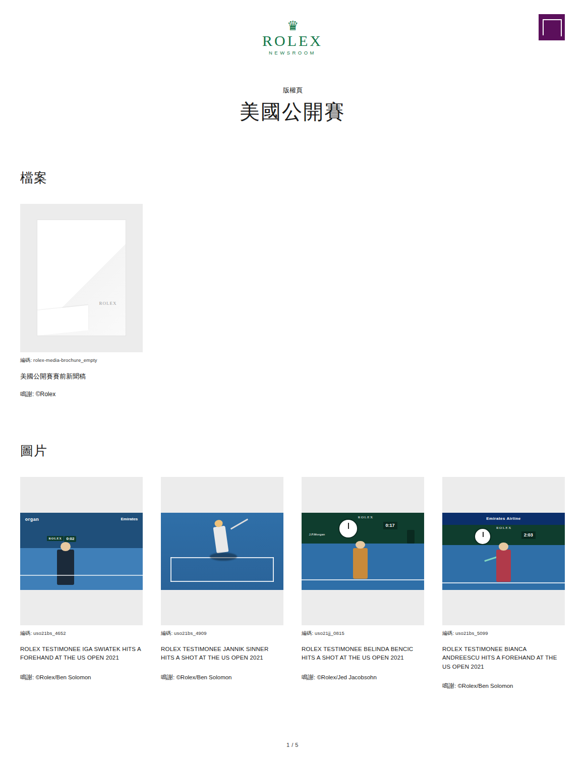♛ ROLEX NEWSROOM
版權頁
美國公開賽
檔案
ROLEX
編碼: rolex-media-brochure_empty
美國公開賽賽前新聞稿
鳴謝: ©Rolex
圖片
organ Emirates ROLEX 0:02
編碼: uso21bs_4652
Rolex Testimonee Iga Swiatek hits a forehand at the US Open 2021
鳴謝: ©Rolex/Ben Solomon
編碼: uso21bs_4909
Rolex Testimonee Jannik Sinner hits a shot at the US Open 2021
鳴謝: ©Rolex/Ben Solomon
ROLEX 0:17 J.P.Morgan
編碼: uso21jj_0815
Rolex Testimonee Belinda Bencic hits a shot at the US Open 2021
鳴謝: ©Rolex/Jed Jacobsohn
Emirates Airline ROLEX 2:03
編碼: uso21bs_5099
Rolex Testimonee Bianca Andreescu hits a forehand at the US Open 2021
鳴謝: ©Rolex/Ben Solomon
1 / 5